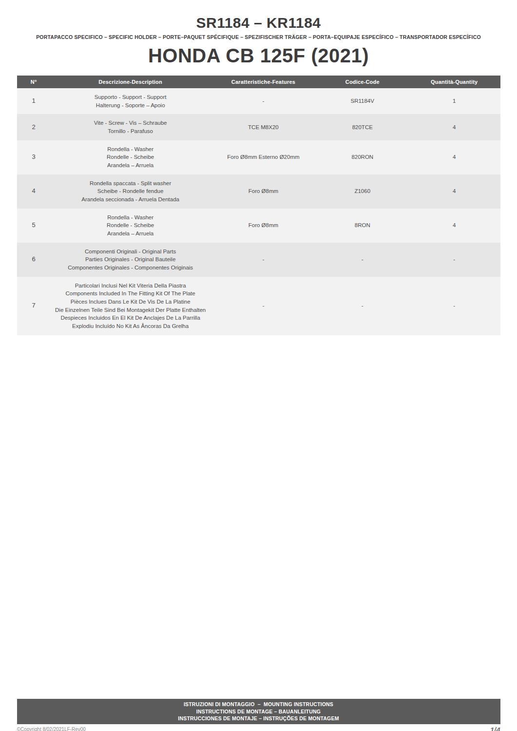SR1184 – KR1184
PORTAPACCO SPECIFICO – SPECIFIC HOLDER – PORTE–PAQUET SPÉCIFIQUE – SPEZIFISCHER TRÄGER – PORTA–EQUIPAJE ESPECÍFICO – TRANSPORTADOR ESPECÍFICO
HONDA CB 125F (2021)
| N° | Descrizione-Description | Caratteristiche-Features | Codice-Code | Quantità-Quantity |
| --- | --- | --- | --- | --- |
| 1 | Supporto - Support - Support Halterung - Soporte – Apoio | - | SR1184V | 1 |
| 2 | Vite - Screw - Vis – Schraube Tornillo - Parafuso | TCE M8X20 | 820TCE | 4 |
| 3 | Rondella - Washer Rondelle - Scheibe Arandela – Arruela | Foro Ø8mm Esterno Ø20mm | 820RON | 4 |
| 4 | Rondella spaccata - Split washer Scheibe - Rondelle fendue Arandela seccionada - Arruela Dentada | Foro Ø8mm | Z1060 | 4 |
| 5 | Rondella - Washer Rondelle - Scheibe Arandela – Arruela | Foro Ø8mm | 8RON | 4 |
| 6 | Componenti Originali - Original Parts Parties Originales - Original Bauteile Componentes Originales - Componentes Originais | - | - | - |
| 7 | Particolari Inclusi Nel Kit Viteria Della Piastra Components Included In The Fitting Kit Of The Plate Pièces Inclues Dans Le Kit De Vis De La Platine Die Einzelnen Teile Sind Bei Montagekit Der Platte Enthalten Despieces Incluidos En El Kit De Anclajes De La Parrilla Explodiu Incluído No Kit As Âncoras Da Grelha | - | - | - |
ISTRUZIONI DI MONTAGGIO – MOUNTING INSTRUCTIONS
INSTRUCTIONS DE MONTAGE – BAUANLEITUNG
INSTRUCCIONES DE MONTAJE – INSTRUÇÕES DE MONTAGEM
©Copyright 8/02/2021LF-Rev00
1/4